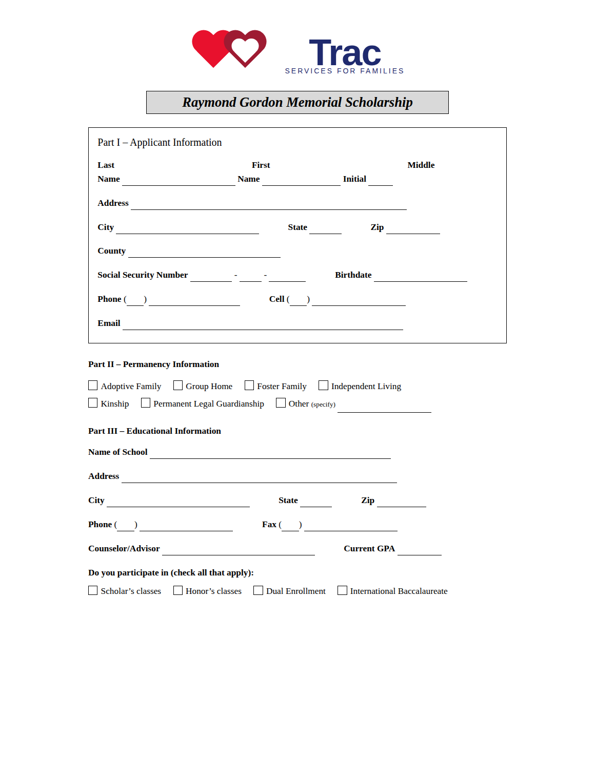Trac
SERVICES FOR FAMILIES
Raymond Gordon Memorial Scholarship
Part I – Applicant Information
Last First Middle
Name Name Initial
Address
City State Zip
County
Social Security Number - - Birthdate
Phone ( ) Cell ( )
Email
Part II – Permanency Information
Adoptive Family Group Home Foster Family Independent Living
Kinship Permanent Legal Guardianship Other (specify)
Part III – Educational Information
Name of School
Address
City State Zip
Phone ( ) Fax ( )
Counselor/Advisor Current GPA
Do you participate in (check all that apply):
Scholar’s classes Honor’s classes Dual Enrollment International Baccalaureate